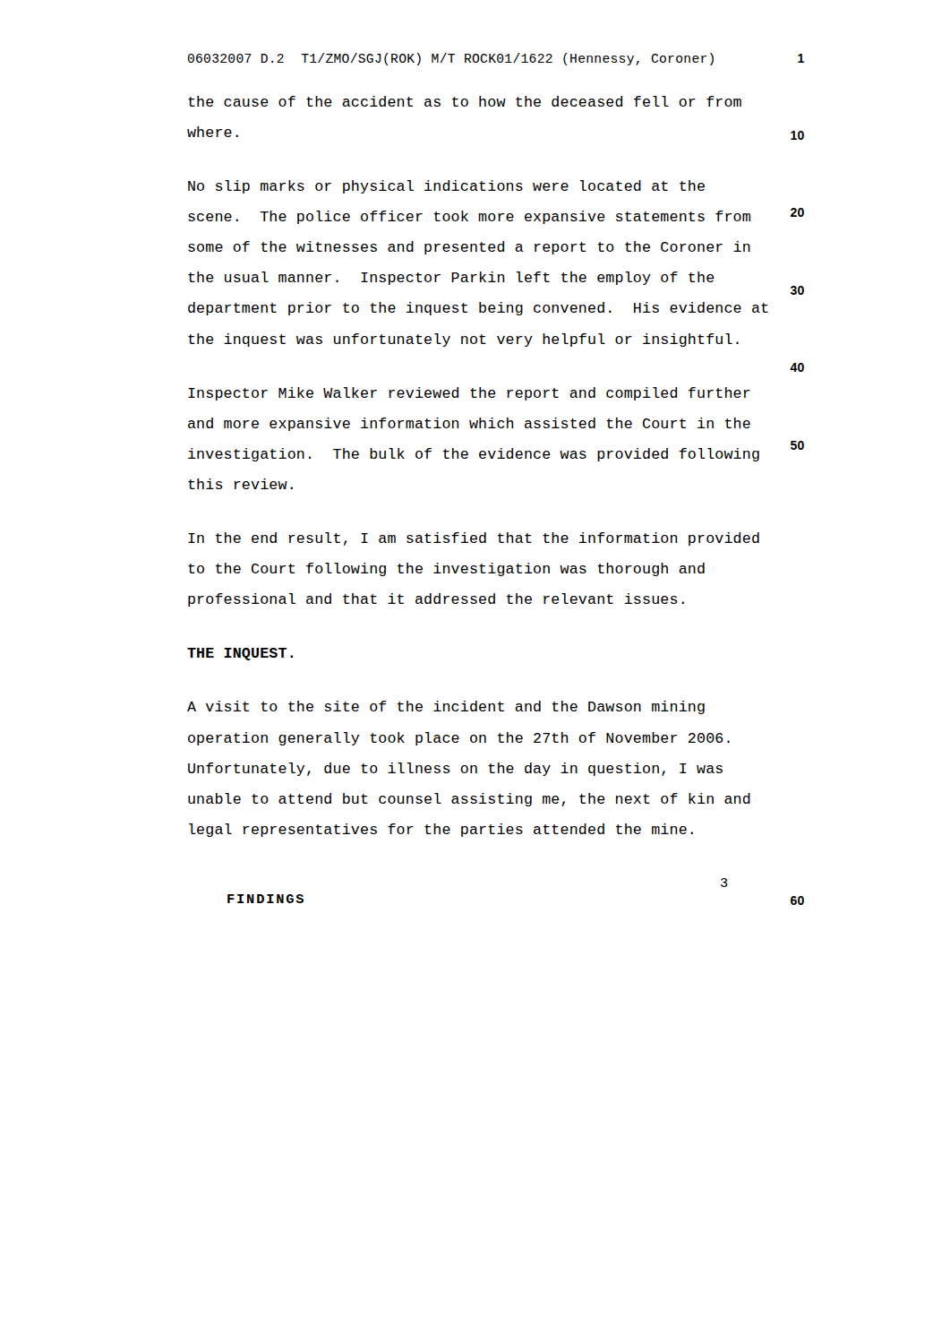1
10
20
30
40
50
06032007 D.2 T1/ZMO/SGJ(ROK) M/T ROCK01/1622 (Hennessy, Coroner)
the cause of the accident as to how the deceased fell or from where.
No slip marks or physical indications were located at the scene. The police officer took more expansive statements from some of the witnesses and presented a report to the Coroner in the usual manner. Inspector Parkin left the employ of the department prior to the inquest being convened. His evidence at the inquest was unfortunately not very helpful or insightful.
Inspector Mike Walker reviewed the report and compiled further and more expansive information which assisted the Court in the investigation. The bulk of the evidence was provided following this review.
In the end result, I am satisfied that the information provided to the Court following the investigation was thorough and professional and that it addressed the relevant issues.
THE INQUEST.
A visit to the site of the incident and the Dawson mining operation generally took place on the 27th of November 2006. Unfortunately, due to illness on the day in question, I was unable to attend but counsel assisting me, the next of kin and legal representatives for the parties attended the mine.
3 FINDINGS 60